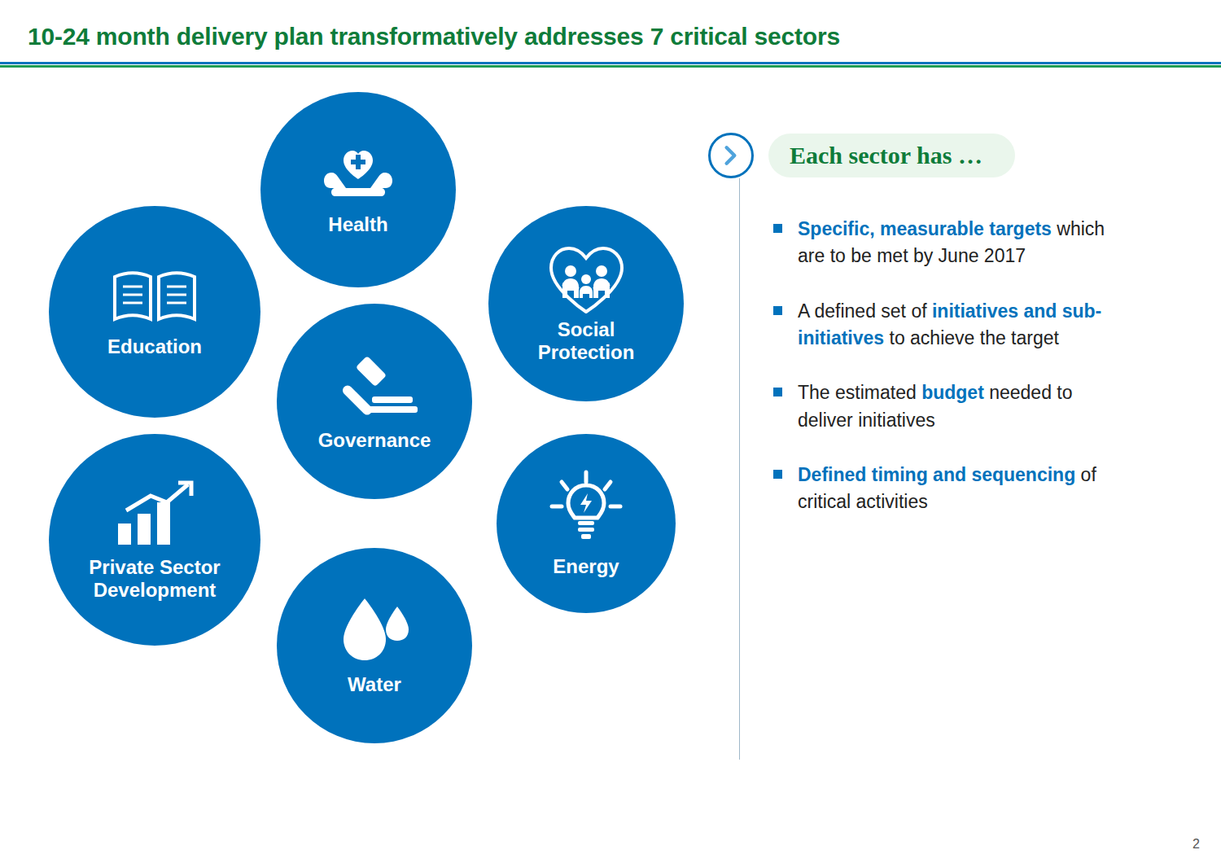10-24 month delivery plan transformatively addresses 7 critical sectors
Health
Education
Social
Protection
Governance
Private Sector
Development
Energy
Water
Each sector has …
Specific, measurable targets which are to be met by June 2017
A defined set of initiatives and sub-initiatives to achieve the target
The estimated budget needed to deliver initiatives
Defined timing and sequencing of critical activities
2